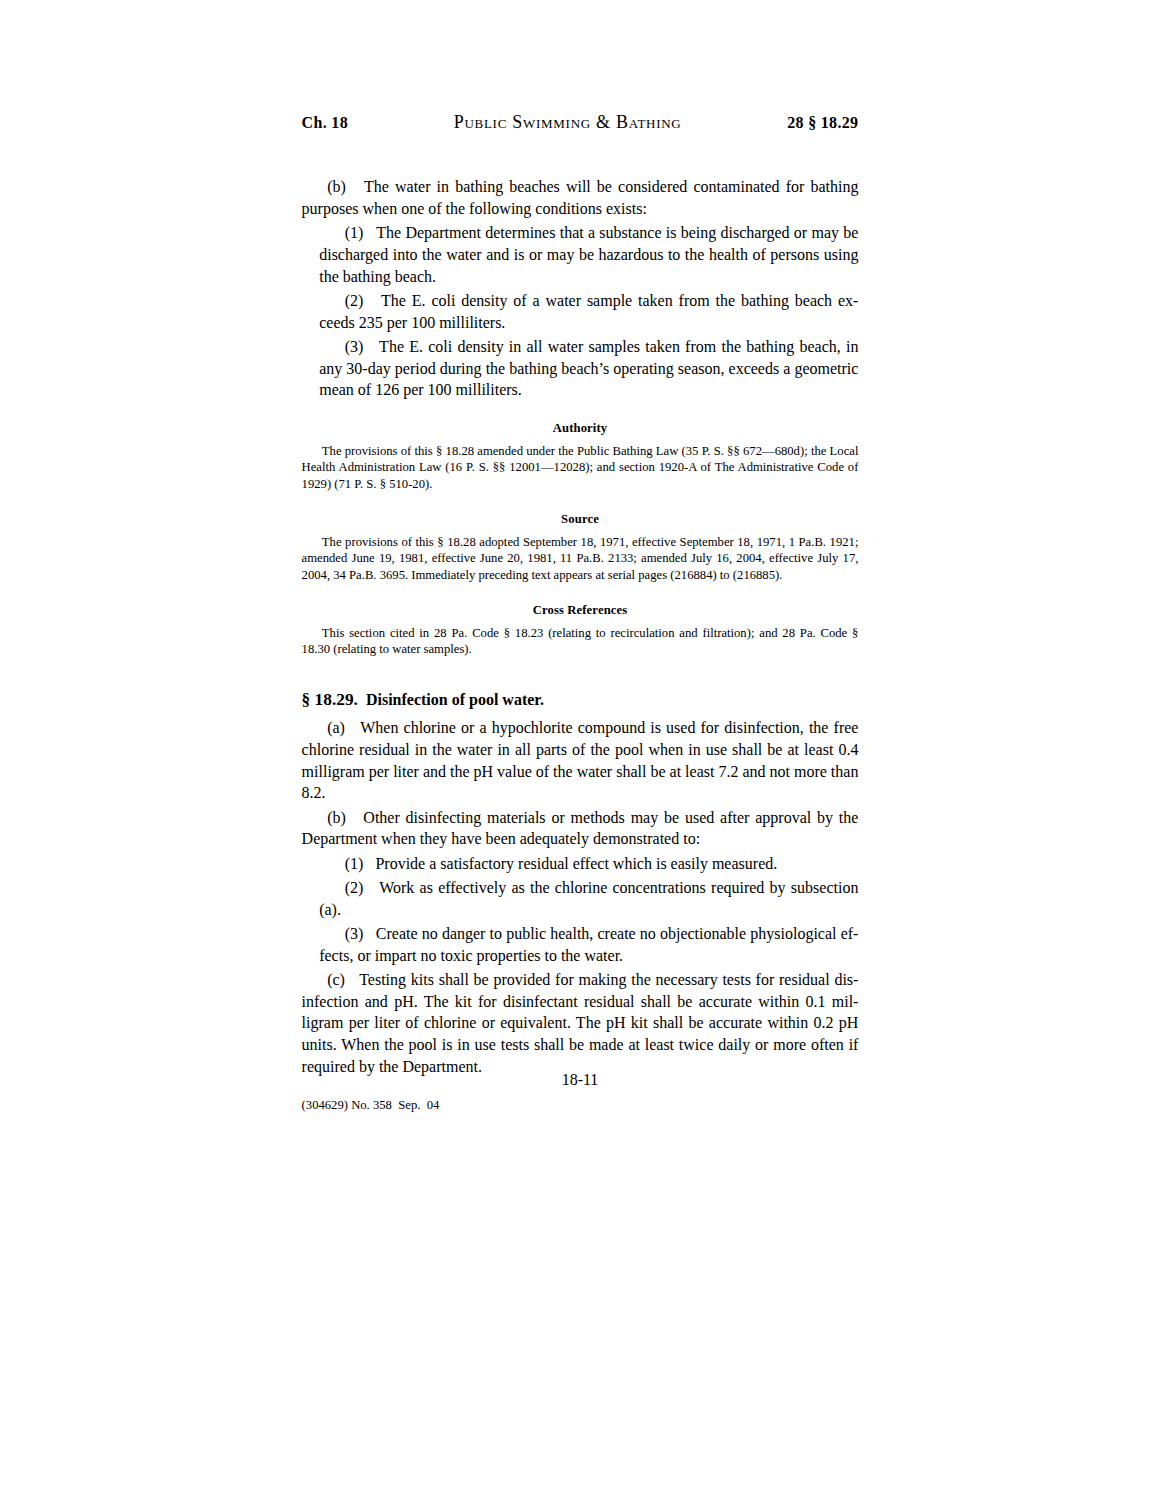Ch. 18 Public Swimming & Bathing 28 § 18.29
(b) The water in bathing beaches will be considered contaminated for bathing purposes when one of the following conditions exists:
(1) The Department determines that a substance is being discharged or may be discharged into the water and is or may be hazardous to the health of persons using the bathing beach.
(2) The E. coli density of a water sample taken from the bathing beach exceeds 235 per 100 milliliters.
(3) The E. coli density in all water samples taken from the bathing beach, in any 30-day period during the bathing beach’s operating season, exceeds a geometric mean of 126 per 100 milliliters.
Authority
The provisions of this § 18.28 amended under the Public Bathing Law (35 P. S. §§ 672—680d); the Local Health Administration Law (16 P. S. §§ 12001—12028); and section 1920-A of The Administrative Code of 1929) (71 P. S. § 510-20).
Source
The provisions of this § 18.28 adopted September 18, 1971, effective September 18, 1971, 1 Pa.B. 1921; amended June 19, 1981, effective June 20, 1981, 11 Pa.B. 2133; amended July 16, 2004, effective July 17, 2004, 34 Pa.B. 3695. Immediately preceding text appears at serial pages (216884) to (216885).
Cross References
This section cited in 28 Pa. Code § 18.23 (relating to recirculation and filtration); and 28 Pa. Code § 18.30 (relating to water samples).
§ 18.29. Disinfection of pool water.
(a) When chlorine or a hypochlorite compound is used for disinfection, the free chlorine residual in the water in all parts of the pool when in use shall be at least 0.4 milligram per liter and the pH value of the water shall be at least 7.2 and not more than 8.2.
(b) Other disinfecting materials or methods may be used after approval by the Department when they have been adequately demonstrated to:
(1) Provide a satisfactory residual effect which is easily measured.
(2) Work as effectively as the chlorine concentrations required by subsection (a).
(3) Create no danger to public health, create no objectionable physiological effects, or impart no toxic properties to the water.
(c) Testing kits shall be provided for making the necessary tests for residual disinfection and pH. The kit for disinfectant residual shall be accurate within 0.1 milligram per liter of chlorine or equivalent. The pH kit shall be accurate within 0.2 pH units. When the pool is in use tests shall be made at least twice daily or more often if required by the Department.
18-11
(304629) No. 358 Sep. 04